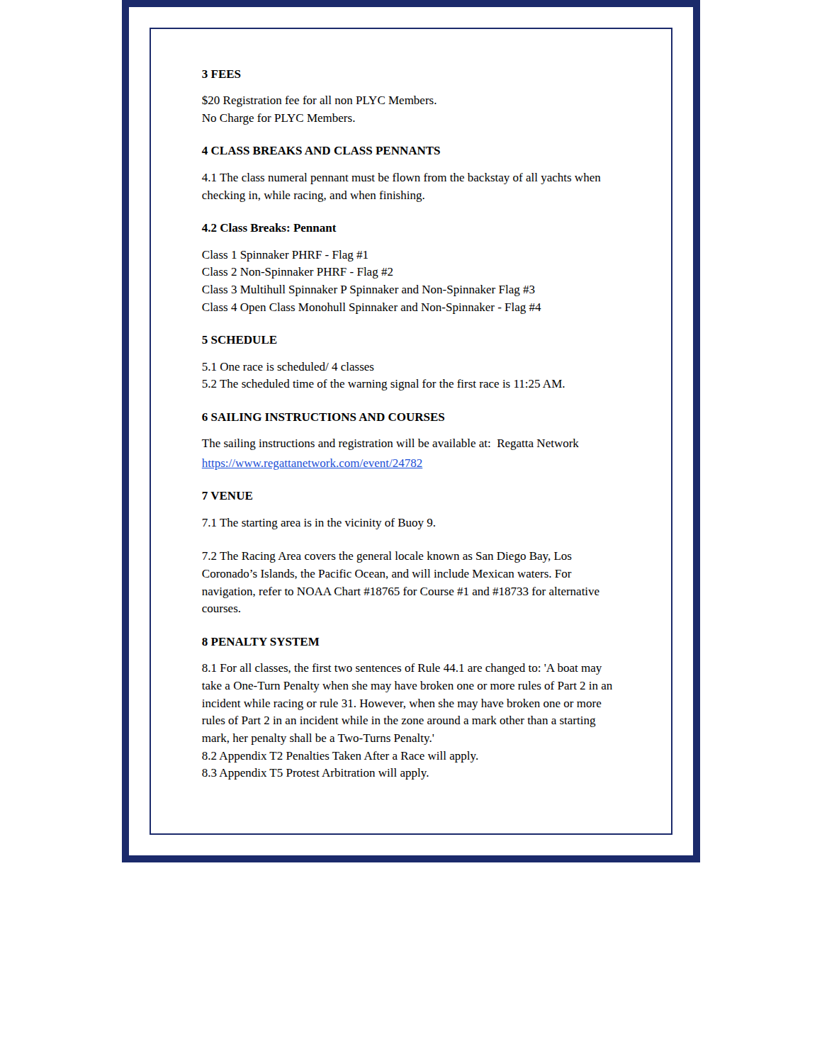3 FEES
$20 Registration fee for all non PLYC Members.
No Charge for PLYC Members.
4 CLASS BREAKS AND CLASS PENNANTS
4.1 The class numeral pennant must be flown from the backstay of all yachts when checking in, while racing, and when finishing.
4.2 Class Breaks: Pennant
Class 1 Spinnaker PHRF - Flag #1
Class 2 Non-Spinnaker PHRF - Flag #2
Class 3 Multihull Spinnaker P Spinnaker and Non-Spinnaker Flag #3
Class 4 Open Class Monohull Spinnaker and Non-Spinnaker - Flag #4
5 SCHEDULE
5.1 One race is scheduled/ 4 classes
5.2 The scheduled time of the warning signal for the first race is 11:25 AM.
6 SAILING INSTRUCTIONS AND COURSES
The sailing instructions and registration will be available at: Regatta Network
https://www.regattanetwork.com/event/24782
7 VENUE
7.1 The starting area is in the vicinity of Buoy 9.
7.2 The Racing Area covers the general locale known as San Diego Bay, Los Coronado’s Islands, the Pacific Ocean, and will include Mexican waters. For navigation, refer to NOAA Chart #18765 for Course #1 and #18733 for alternative courses.
8 PENALTY SYSTEM
8.1 For all classes, the first two sentences of Rule 44.1 are changed to: 'A boat may take a One-Turn Penalty when she may have broken one or more rules of Part 2 in an incident while racing or rule 31. However, when she may have broken one or more rules of Part 2 in an incident while in the zone around a mark other than a starting mark, her penalty shall be a Two-Turns Penalty.'
8.2 Appendix T2 Penalties Taken After a Race will apply.
8.3 Appendix T5 Protest Arbitration will apply.